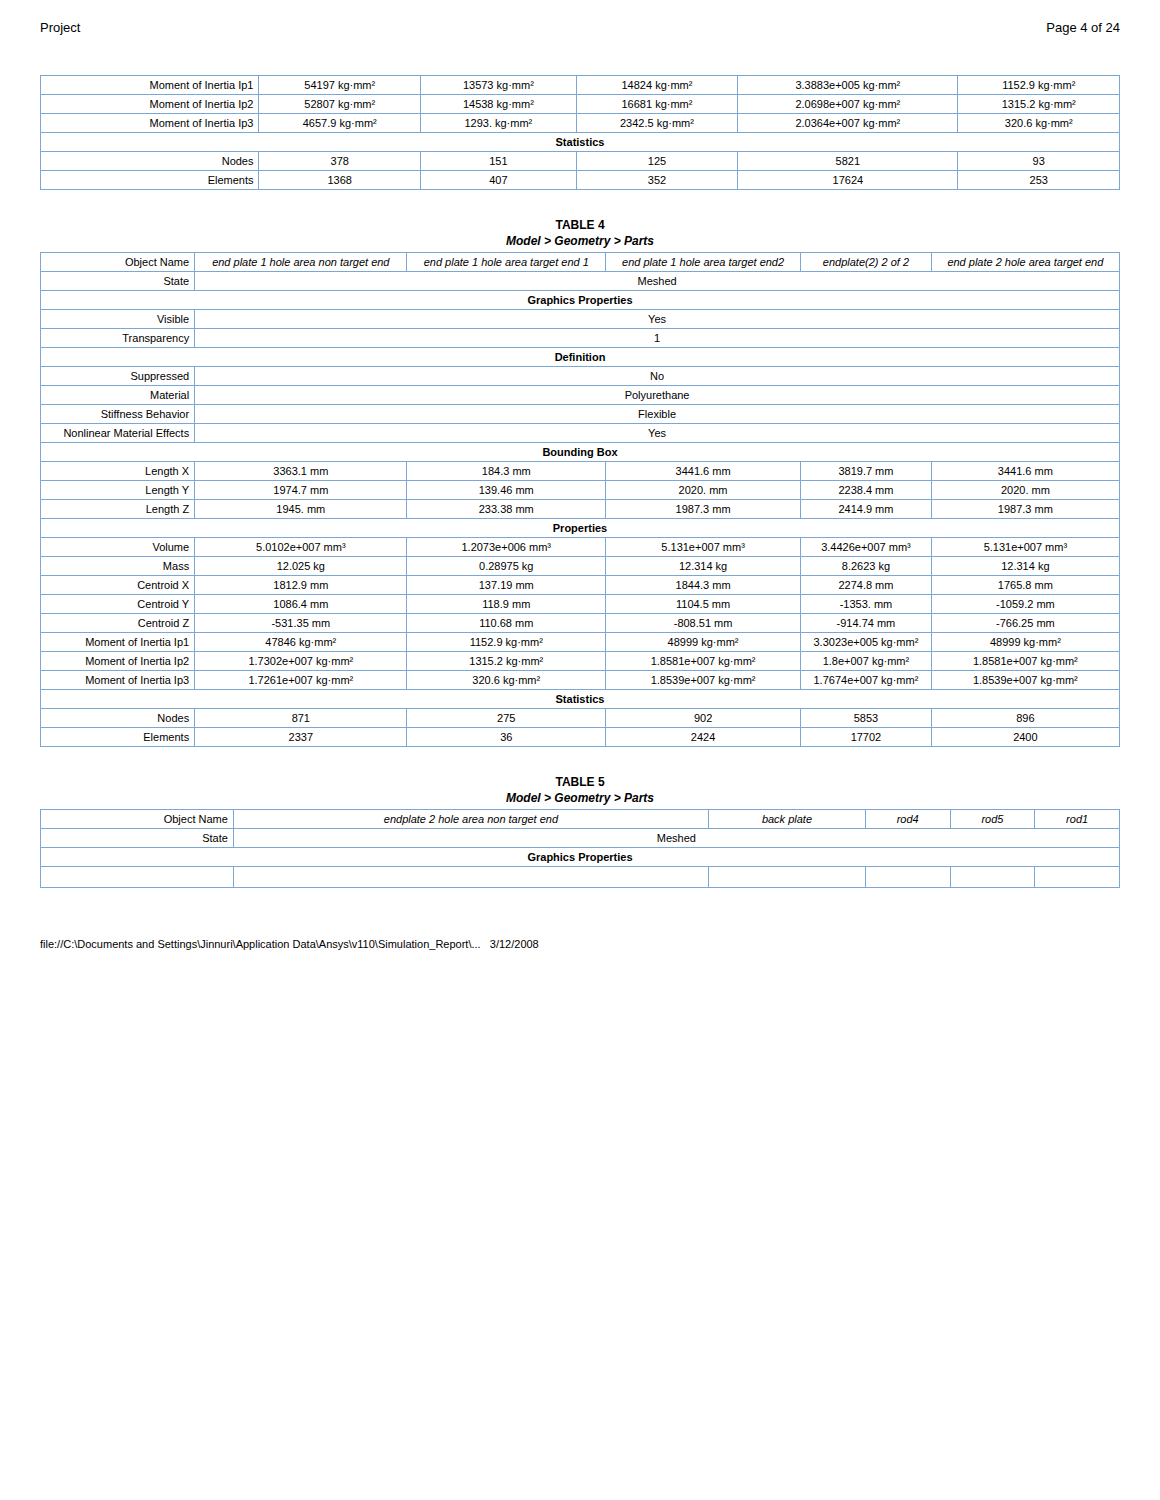Project
Page 4 of 24
| Moment of Inertia Ip1 | 54197 kg·mm² | 13573 kg·mm² | 14824 kg·mm² | 3.3883e+005 kg·mm² | 1152.9 kg·mm² |
| Moment of Inertia Ip2 | 52807 kg·mm² | 14538 kg·mm² | 16681 kg·mm² | 2.0698e+007 kg·mm² | 1315.2 kg·mm² |
| Moment of Inertia Ip3 | 4657.9 kg·mm² | 1293. kg·mm² | 2342.5 kg·mm² | 2.0364e+007 kg·mm² | 320.6 kg·mm² |
| Statistics |
| Nodes | 378 | 151 | 125 | 5821 | 93 |
| Elements | 1368 | 407 | 352 | 17624 | 253 |
TABLE 4
Model > Geometry > Parts
| Object Name | end plate 1 hole area non target end | end plate 1 hole area target end 1 | end plate 1 hole area target end2 | endplate(2) 2 of 2 | end plate 2 hole area target end |
| State | Meshed |
| Graphics Properties |
| Visible | Yes |
| Transparency | 1 |
| Definition |
| Suppressed | No |
| Material | Polyurethane |
| Stiffness Behavior | Flexible |
| Nonlinear Material Effects | Yes |
| Bounding Box |
| Length X | 3363.1 mm | 184.3 mm | 3441.6 mm | 3819.7 mm | 3441.6 mm |
| Length Y | 1974.7 mm | 139.46 mm | 2020. mm | 2238.4 mm | 2020. mm |
| Length Z | 1945. mm | 233.38 mm | 1987.3 mm | 2414.9 mm | 1987.3 mm |
| Properties |
| Volume | 5.0102e+007 mm³ | 1.2073e+006 mm³ | 5.131e+007 mm³ | 3.4426e+007 mm³ | 5.131e+007 mm³ |
| Mass | 12.025 kg | 0.28975 kg | 12.314 kg | 8.2623 kg | 12.314 kg |
| Centroid X | 1812.9 mm | 137.19 mm | 1844.3 mm | 2274.8 mm | 1765.8 mm |
| Centroid Y | 1086.4 mm | 118.9 mm | 1104.5 mm | -1353. mm | -1059.2 mm |
| Centroid Z | -531.35 mm | 110.68 mm | -808.51 mm | -914.74 mm | -766.25 mm |
| Moment of Inertia Ip1 | 47846 kg·mm² | 1152.9 kg·mm² | 48999 kg·mm² | 3.3023e+005 kg·mm² | 48999 kg·mm² |
| Moment of Inertia Ip2 | 1.7302e+007 kg·mm² | 1315.2 kg·mm² | 1.8581e+007 kg·mm² | 1.8e+007 kg·mm² | 1.8581e+007 kg·mm² |
| Moment of Inertia Ip3 | 1.7261e+007 kg·mm² | 320.6 kg·mm² | 1.8539e+007 kg·mm² | 1.7674e+007 kg·mm² | 1.8539e+007 kg·mm² |
| Statistics |
| Nodes | 871 | 275 | 902 | 5853 | 896 |
| Elements | 2337 | 36 | 2424 | 17702 | 2400 |
TABLE 5
Model > Geometry > Parts
| Object Name | endplate 2 hole area non target end | back plate | rod4 | rod5 | rod1 |
| State | Meshed |
| Graphics Properties |
file://C:\Documents and Settings\Jinnuri\Application Data\Ansys\v110\Simulation_Report\... 3/12/2008